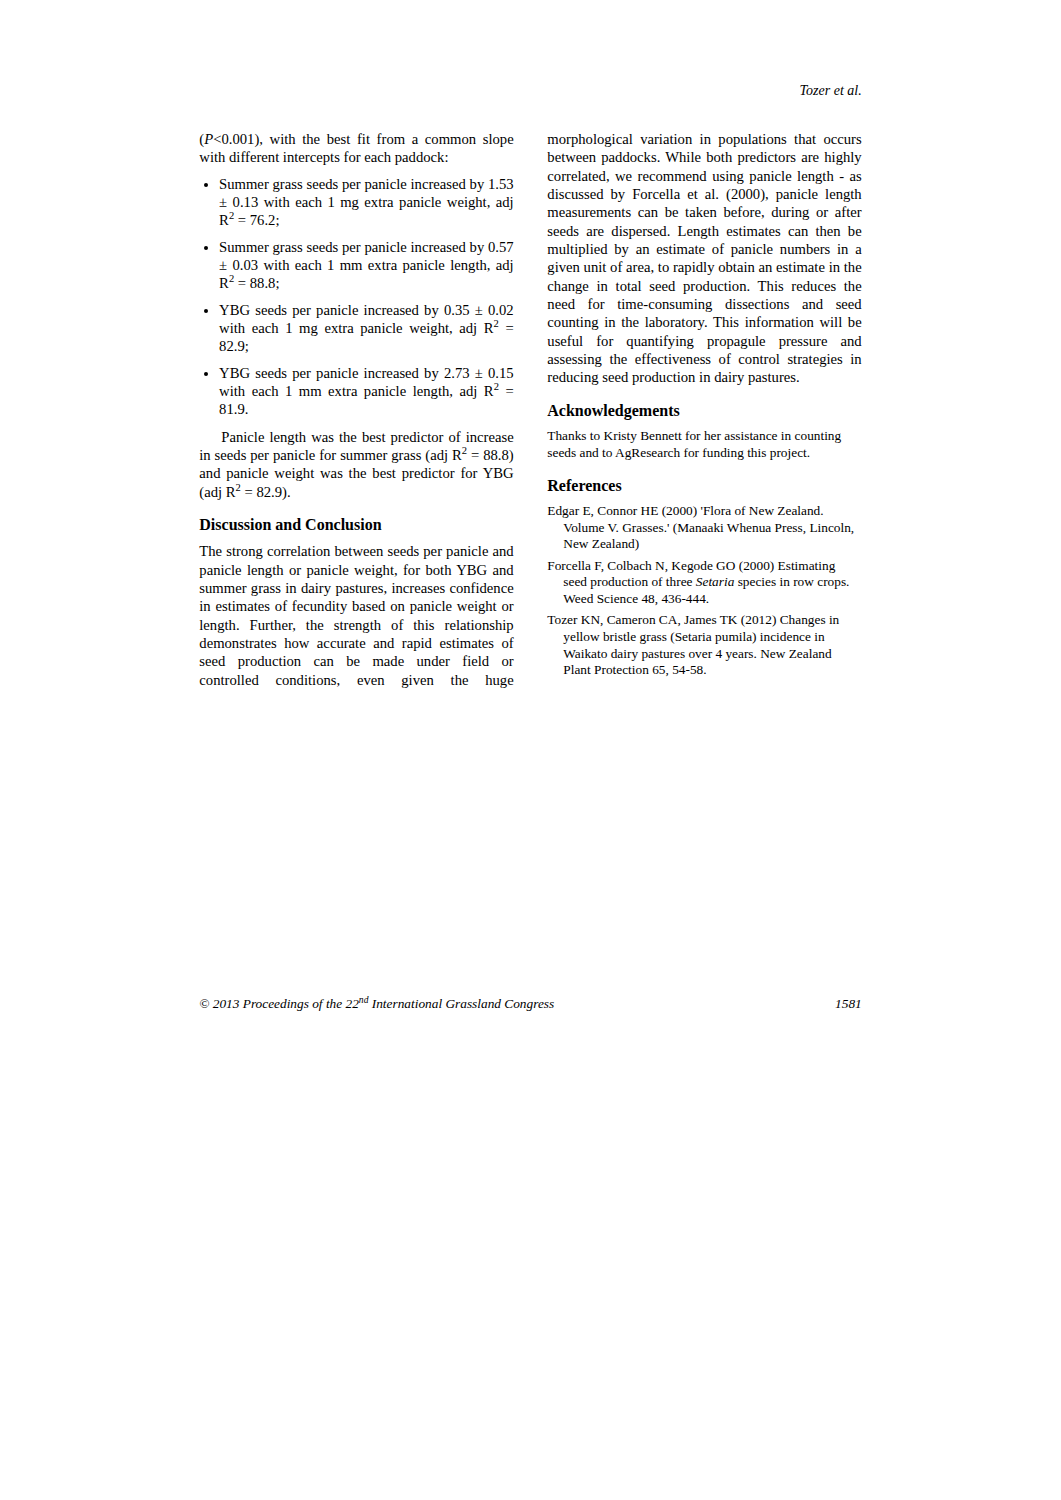Tozer et al.
(P<0.001), with the best fit from a common slope with different intercepts for each paddock:
Summer grass seeds per panicle increased by 1.53 ± 0.13 with each 1 mg extra panicle weight, adj R2 = 76.2;
Summer grass seeds per panicle increased by 0.57 ± 0.03 with each 1 mm extra panicle length, adj R2 = 88.8;
YBG seeds per panicle increased by 0.35 ± 0.02 with each 1 mg extra panicle weight, adj R2 = 82.9;
YBG seeds per panicle increased by 2.73 ± 0.15 with each 1 mm extra panicle length, adj R2 = 81.9.
Panicle length was the best predictor of increase in seeds per panicle for summer grass (adj R2 = 88.8) and panicle weight was the best predictor for YBG (adj R2 = 82.9).
Discussion and Conclusion
The strong correlation between seeds per panicle and panicle length or panicle weight, for both YBG and summer grass in dairy pastures, increases confidence in estimates of fecundity based on panicle weight or length. Further, the strength of this relationship demonstrates how accurate and rapid estimates of seed production can be made under field or controlled conditions, even given the huge morphological variation in populations that occurs between paddocks. While both predictors are highly correlated, we recommend using panicle length - as discussed by Forcella et al. (2000), panicle length measurements can be taken before, during or after seeds are dispersed. Length estimates can then be multiplied by an estimate of panicle numbers in a given unit of area, to rapidly obtain an estimate in the change in total seed production. This reduces the need for time-consuming dissections and seed counting in the laboratory. This information will be useful for quantifying propagule pressure and assessing the effectiveness of control strategies in reducing seed production in dairy pastures.
Acknowledgements
Thanks to Kristy Bennett for her assistance in counting seeds and to AgResearch for funding this project.
References
Edgar E, Connor HE (2000) 'Flora of New Zealand. Volume V. Grasses.' (Manaaki Whenua Press, Lincoln, New Zealand)
Forcella F, Colbach N, Kegode GO (2000) Estimating seed production of three Setaria species in row crops. Weed Science 48, 436-444.
Tozer KN, Cameron CA, James TK (2012) Changes in yellow bristle grass (Setaria pumila) incidence in Waikato dairy pastures over 4 years. New Zealand Plant Protection 65, 54-58.
© 2013 Proceedings of the 22nd International Grassland Congress 1581